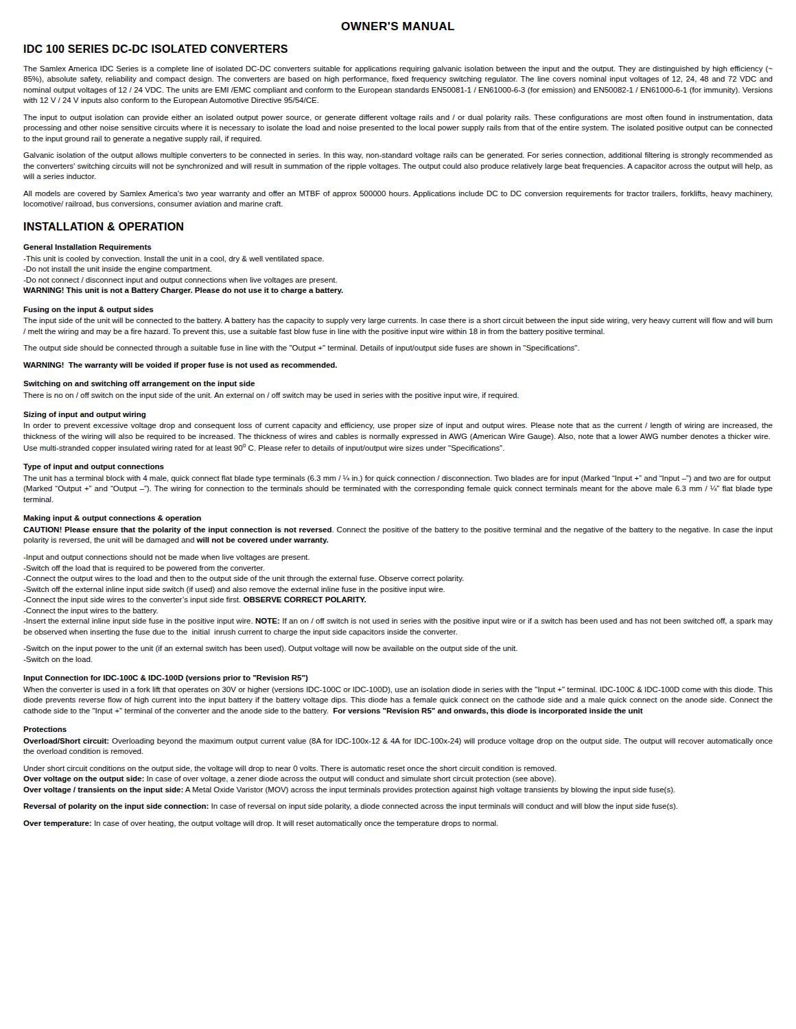OWNER'S MANUAL
IDC 100 SERIES DC-DC ISOLATED CONVERTERS
The Samlex America IDC Series is a complete line of isolated DC-DC converters suitable for applications requiring galvanic isolation between the input and the output. They are distinguished by high efficiency (~ 85%), absolute safety, reliability and compact design. The converters are based on high performance, fixed frequency switching regulator. The line covers nominal input voltages of 12, 24, 48 and 72 VDC and nominal output voltages of 12 / 24 VDC. The units are EMI /EMC compliant and conform to the European standards EN50081-1 / EN61000-6-3 (for emission) and EN50082-1 / EN61000-6-1 (for immunity). Versions with 12 V / 24 V inputs also conform to the European Automotive Directive 95/54/CE.
The input to output isolation can provide either an isolated output power source, or generate different voltage rails and / or dual polarity rails. These configurations are most often found in instrumentation, data processing and other noise sensitive circuits where it is necessary to isolate the load and noise presented to the local power supply rails from that of the entire system. The isolated positive output can be connected to the input ground rail to generate a negative supply rail, if required.
Galvanic isolation of the output allows multiple converters to be connected in series. In this way, non-standard voltage rails can be generated. For series connection, additional filtering is strongly recommended as the converters' switching circuits will not be synchronized and will result in summation of the ripple voltages. The output could also produce relatively large beat frequencies. A capacitor across the output will help, as will a series inductor.
All models are covered by Samlex America's two year warranty and offer an MTBF of approx 500000 hours. Applications include DC to DC conversion requirements for tractor trailers, forklifts, heavy machinery, locomotive/ railroad, bus conversions, consumer aviation and marine craft.
INSTALLATION & OPERATION
General Installation Requirements
-This unit is cooled by convection. Install the unit in a cool, dry & well ventilated space.
-Do not install the unit inside the engine compartment.
-Do not connect / disconnect input and output connections when live voltages are present.
WARNING! This unit is not a Battery Charger. Please do not use it to charge a battery.
Fusing on the input & output sides
The input side of the unit will be connected to the battery. A battery has the capacity to supply very large currents. In case there is a short circuit between the input side wiring, very heavy current will flow and will burn / melt the wiring and may be a fire hazard. To prevent this, use a suitable fast blow fuse in line with the positive input wire within 18 in from the battery positive terminal.
The output side should be connected through a suitable fuse in line with the "Output +" terminal. Details of input/output side fuses are shown in "Specifications".
WARNING! The warranty will be voided if proper fuse is not used as recommended.
Switching on and switching off arrangement on the input side
There is no on / off switch on the input side of the unit. An external on / off switch may be used in series with the positive input wire, if required.
Sizing of input and output wiring
In order to prevent excessive voltage drop and consequent loss of current capacity and efficiency, use proper size of input and output wires. Please note that as the current / length of wiring are increased, the thickness of the wiring will also be required to be increased. The thickness of wires and cables is normally expressed in AWG (American Wire Gauge). Also, note that a lower AWG number denotes a thicker wire. Use multi-stranded copper insulated wiring rated for at least 90o C. Please refer to details of input/output wire sizes under "Specifications".
Type of input and output connections
The unit has a terminal block with 4 male, quick connect flat blade type terminals (6.3 mm / ¼ in.) for quick connection / disconnection. Two blades are for input (Marked “Input +” and “Input –”) and two are for output (Marked “Output +” and “Output –”). The wiring for connection to the terminals should be terminated with the corresponding female quick connect terminals meant for the above male 6.3 mm / ¼” flat blade type terminal.
Making input & output connections & operation
CAUTION! Please ensure that the polarity of the input connection is not reversed. Connect the positive of the battery to the positive terminal and the negative of the battery to the negative. In case the input polarity is reversed, the unit will be damaged and will not be covered under warranty.
-Input and output connections should not be made when live voltages are present.
-Switch off the load that is required to be powered from the converter.
-Connect the output wires to the load and then to the output side of the unit through the external fuse. Observe correct polarity.
-Switch off the external inline input side switch (if used) and also remove the external inline fuse in the positive input wire.
-Connect the input side wires to the converter’s input side first. OBSERVE CORRECT POLARITY.
-Connect the input wires to the battery.
-Insert the external inline input side fuse in the positive input wire. NOTE: If an on / off switch is not used in series with the positive input wire or if a switch has been used and has not been switched off, a spark may be observed when inserting the fuse due to the initial inrush current to charge the input side capacitors inside the converter.
-Switch on the input power to the unit (if an external switch has been used). Output voltage will now be available on the output side of the unit.
-Switch on the load.
Input Connection for IDC-100C & IDC-100D (versions prior to "Revision R5")
When the converter is used in a fork lift that operates on 30V or higher (versions IDC-100C or IDC-100D), use an isolation diode in series with the "Input +" terminal. IDC-100C & IDC-100D come with this diode. This diode prevents reverse flow of high current into the input battery if the battery voltage dips. This diode has a female quick connect on the cathode side and a male quick connect on the anode side. Connect the cathode side to the "Input +" terminal of the converter and the anode side to the battery. For versions "Revision R5" and onwards, this diode is incorporated inside the unit
Protections
Overload/Short circuit: Overloading beyond the maximum output current value (8A for IDC-100x-12 & 4A for IDC-100x-24) will produce voltage drop on the output side. The output will recover automatically once the overload condition is removed.
Under short circuit conditions on the output side, the voltage will drop to near 0 volts. There is automatic reset once the short circuit condition is removed.
Over voltage on the output side: In case of over voltage, a zener diode across the output will conduct and simulate short circuit protection (see above).
Over voltage / transients on the input side: A Metal Oxide Varistor (MOV) across the input terminals provides protection against high voltage transients by blowing the input side fuse(s).
Reversal of polarity on the input side connection: In case of reversal on input side polarity, a diode connected across the input terminals will conduct and will blow the input side fuse(s).
Over temperature: In case of over heating, the output voltage will drop. It will reset automatically once the temperature drops to normal.